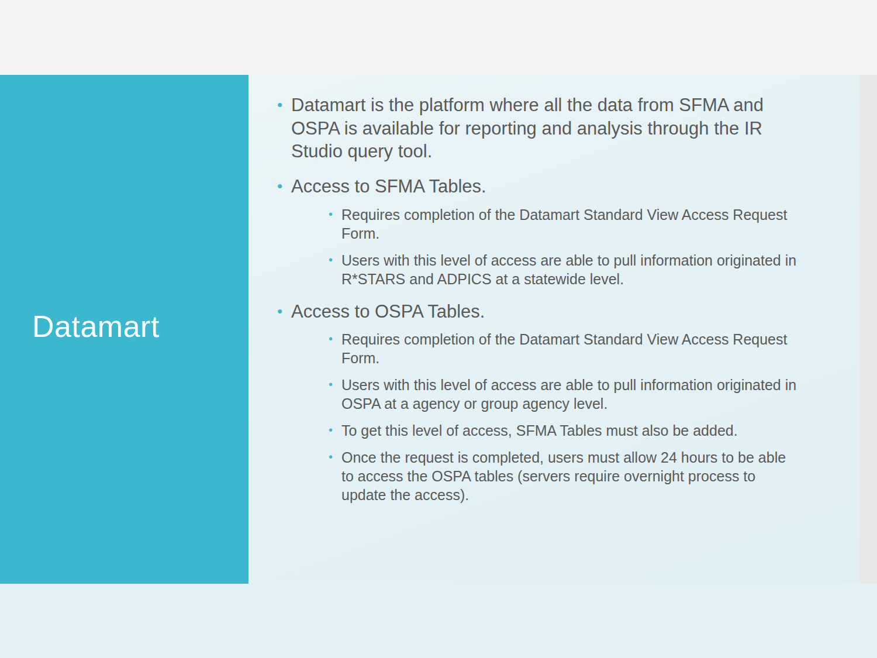Datamart
Datamart is the platform where all the data from SFMA and OSPA is available for reporting and analysis through the IR Studio query tool.
Access to SFMA Tables.
Requires completion of the Datamart Standard View Access Request Form.
Users with this level of access are able to pull information originated in R*STARS and ADPICS at a statewide level.
Access to OSPA Tables.
Requires completion of the Datamart Standard View Access Request Form.
Users with this level of access are able to pull information originated in OSPA at a agency or group agency level.
To get this level of access, SFMA Tables must also be added.
Once the request is completed, users must allow 24 hours to be able to access the OSPA tables (servers require overnight process to update the access).